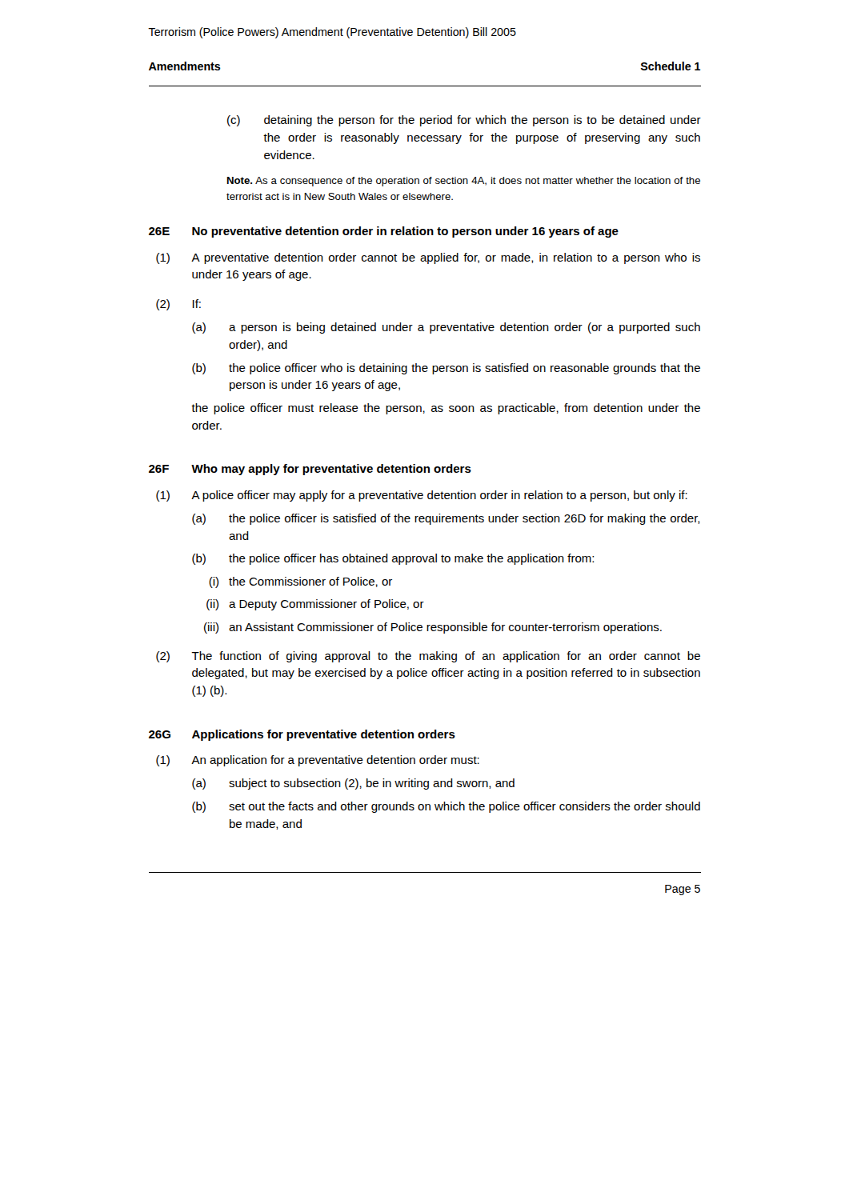Terrorism (Police Powers) Amendment (Preventative Detention) Bill 2005
Amendments Schedule 1
(c) detaining the person for the period for which the person is to be detained under the order is reasonably necessary for the purpose of preserving any such evidence.
Note. As a consequence of the operation of section 4A, it does not matter whether the location of the terrorist act is in New South Wales or elsewhere.
26E No preventative detention order in relation to person under 16 years of age
(1)
A preventative detention order cannot be applied for, or made, in relation to a person who is under 16 years of age.
(2)
If:
(a) a person is being detained under a preventative detention order (or a purported such order), and
(b) the police officer who is detaining the person is satisfied on reasonable grounds that the person is under 16 years of age,
the police officer must release the person, as soon as practicable, from detention under the order.
26F Who may apply for preventative detention orders
(1)
A police officer may apply for a preventative detention order in relation to a person, but only if:
(a) the police officer is satisfied of the requirements under section 26D for making the order, and
(b) the police officer has obtained approval to make the application from:
(i) the Commissioner of Police, or
(ii) a Deputy Commissioner of Police, or
(iii) an Assistant Commissioner of Police responsible for counter-terrorism operations.
(2)
The function of giving approval to the making of an application for an order cannot be delegated, but may be exercised by a police officer acting in a position referred to in subsection (1) (b).
26G Applications for preventative detention orders
(1)
An application for a preventative detention order must:
(a) subject to subsection (2), be in writing and sworn, and
(b) set out the facts and other grounds on which the police officer considers the order should be made, and
Page 5